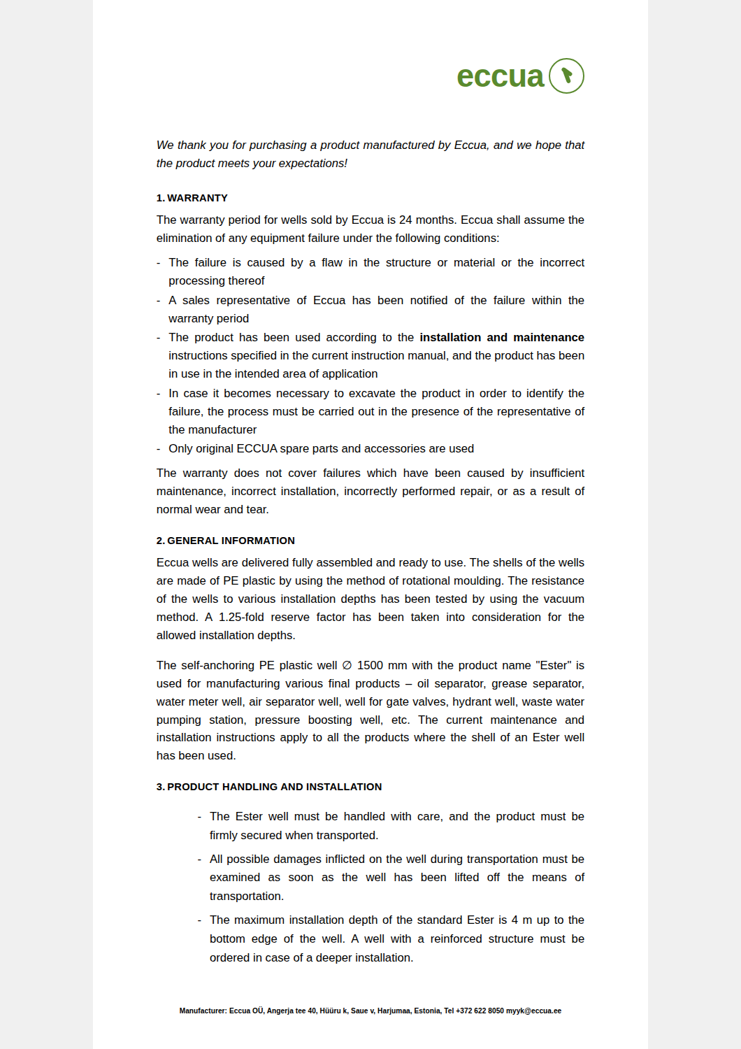eccua
We thank you for purchasing a product manufactured by Eccua, and we hope that the product meets your expectations!
1. WARRANTY
The warranty period for wells sold by Eccua is 24 months. Eccua shall assume the elimination of any equipment failure under the following conditions:
The failure is caused by a flaw in the structure or material or the incorrect processing thereof
A sales representative of Eccua has been notified of the failure within the warranty period
The product has been used according to the installation and maintenance instructions specified in the current instruction manual, and the product has been in use in the intended area of application
In case it becomes necessary to excavate the product in order to identify the failure, the process must be carried out in the presence of the representative of the manufacturer
Only original ECCUA spare parts and accessories are used
The warranty does not cover failures which have been caused by insufficient maintenance, incorrect installation, incorrectly performed repair, or as a result of normal wear and tear.
2. GENERAL INFORMATION
Eccua wells are delivered fully assembled and ready to use. The shells of the wells are made of PE plastic by using the method of rotational moulding. The resistance of the wells to various installation depths has been tested by using the vacuum method. A 1.25-fold reserve factor has been taken into consideration for the allowed installation depths.
The self-anchoring PE plastic well ∅ 1500 mm with the product name "Ester" is used for manufacturing various final products – oil separator, grease separator, water meter well, air separator well, well for gate valves, hydrant well, waste water pumping station, pressure boosting well, etc. The current maintenance and installation instructions apply to all the products where the shell of an Ester well has been used.
3. PRODUCT HANDLING AND INSTALLATION
The Ester well must be handled with care, and the product must be firmly secured when transported.
All possible damages inflicted on the well during transportation must be examined as soon as the well has been lifted off the means of transportation.
The maximum installation depth of the standard Ester is 4 m up to the bottom edge of the well. A well with a reinforced structure must be ordered in case of a deeper installation.
Manufacturer: Eccua OÜ, Angerja tee 40, Hüüru k, Saue v, Harjumaa, Estonia, Tel +372 622 8050 myyk@eccua.ee